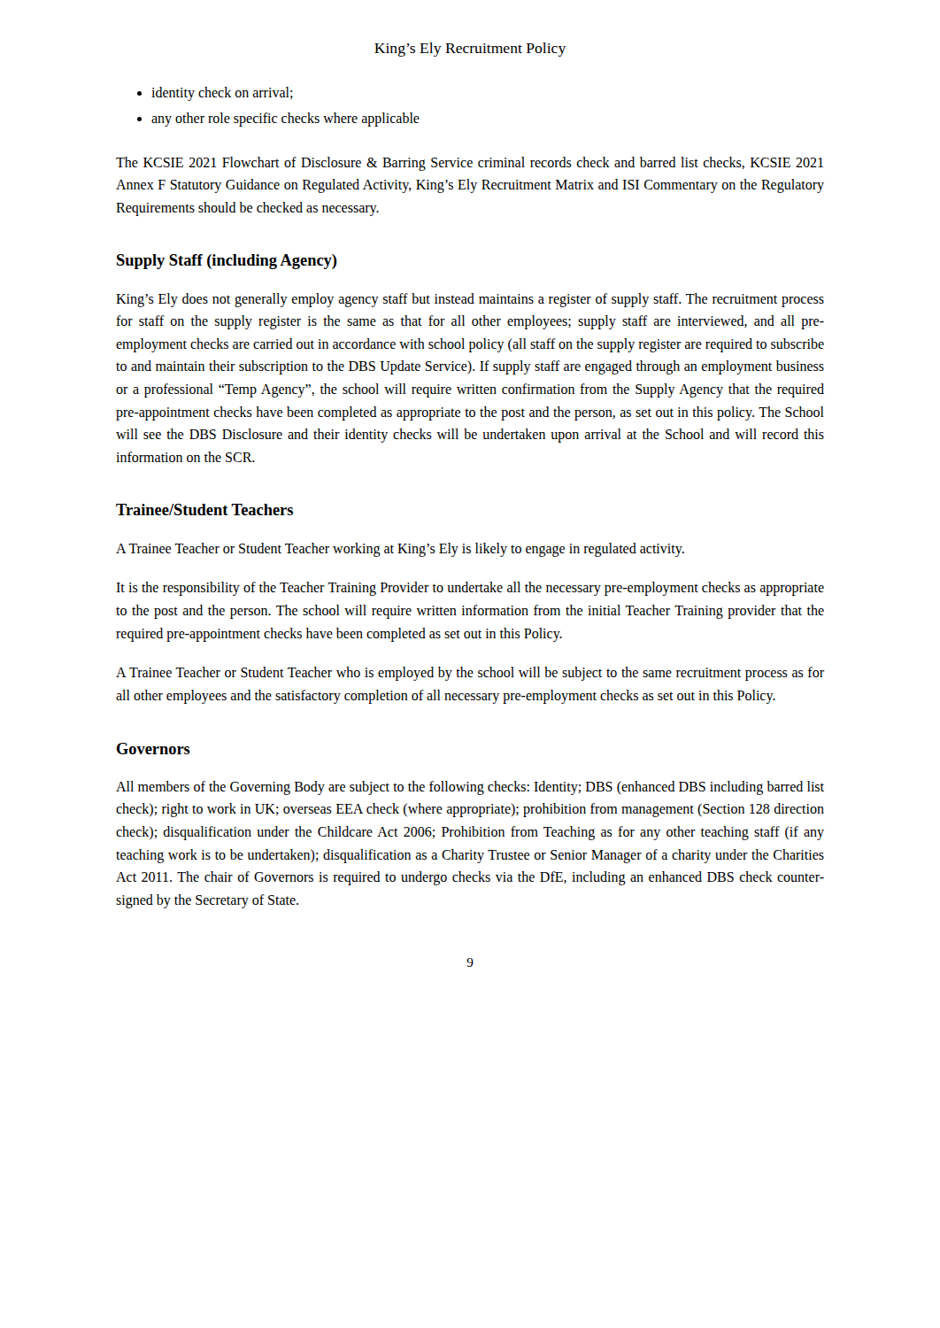King’s Ely Recruitment Policy
identity check on arrival;
any other role specific checks where applicable
The KCSIE 2021 Flowchart of Disclosure & Barring Service criminal records check and barred list checks, KCSIE 2021 Annex F Statutory Guidance on Regulated Activity, King’s Ely Recruitment Matrix and ISI Commentary on the Regulatory Requirements should be checked as necessary.
Supply Staff (including Agency)
King’s Ely does not generally employ agency staff but instead maintains a register of supply staff. The recruitment process for staff on the supply register is the same as that for all other employees; supply staff are interviewed, and all pre-employment checks are carried out in accordance with school policy (all staff on the supply register are required to subscribe to and maintain their subscription to the DBS Update Service). If supply staff are engaged through an employment business or a professional “Temp Agency”, the school will require written confirmation from the Supply Agency that the required pre-appointment checks have been completed as appropriate to the post and the person, as set out in this policy. The School will see the DBS Disclosure and their identity checks will be undertaken upon arrival at the School and will record this information on the SCR.
Trainee/Student Teachers
A Trainee Teacher or Student Teacher working at King’s Ely is likely to engage in regulated activity.
It is the responsibility of the Teacher Training Provider to undertake all the necessary pre-employment checks as appropriate to the post and the person. The school will require written information from the initial Teacher Training provider that the required pre-appointment checks have been completed as set out in this Policy.
A Trainee Teacher or Student Teacher who is employed by the school will be subject to the same recruitment process as for all other employees and the satisfactory completion of all necessary pre-employment checks as set out in this Policy.
Governors
All members of the Governing Body are subject to the following checks: Identity; DBS (enhanced DBS including barred list check); right to work in UK; overseas EEA check (where appropriate); prohibition from management (Section 128 direction check); disqualification under the Childcare Act 2006; Prohibition from Teaching as for any other teaching staff (if any teaching work is to be undertaken); disqualification as a Charity Trustee or Senior Manager of a charity under the Charities Act 2011. The chair of Governors is required to undergo checks via the DfE, including an enhanced DBS check counter-signed by the Secretary of State.
9